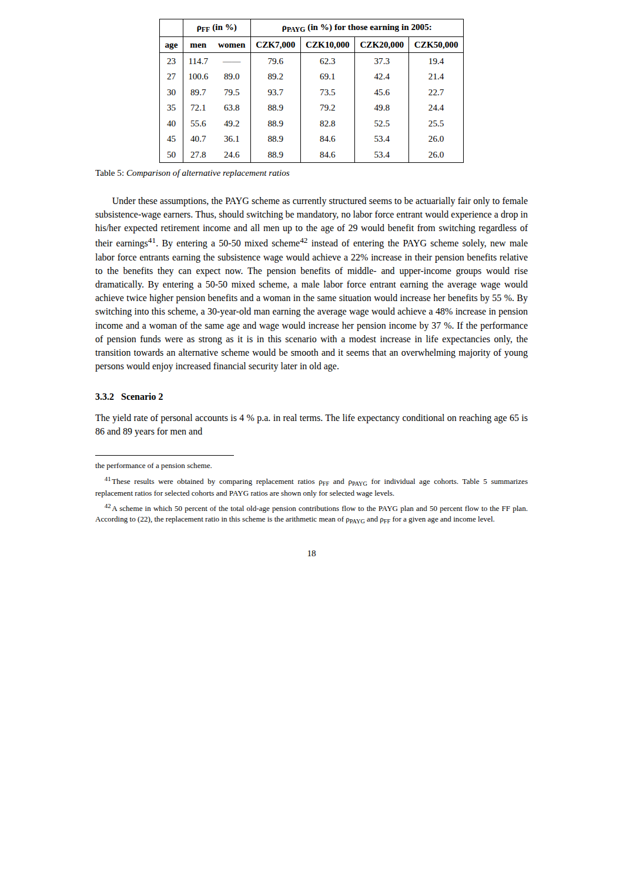| | ρ FF (in %) | ρ PAYG (in %) for those earning in 2005: |
| age | men | women | CZK7,000 | CZK10,000 | CZK20,000 | CZK50,000 |
| 23 | 114.7 | —— | 79.6 | 62.3 | 37.3 | 19.4 |
| 27 | 100.6 | 89.0 | 89.2 | 69.1 | 42.4 | 21.4 |
| 30 | 89.7 | 79.5 | 93.7 | 73.5 | 45.6 | 22.7 |
| 35 | 72.1 | 63.8 | 88.9 | 79.2 | 49.8 | 24.4 |
| 40 | 55.6 | 49.2 | 88.9 | 82.8 | 52.5 | 25.5 |
| 45 | 40.7 | 36.1 | 88.9 | 84.6 | 53.4 | 26.0 |
| 50 | 27.8 | 24.6 | 88.9 | 84.6 | 53.4 | 26.0 |
Table 5: Comparison of alternative replacement ratios
Under these assumptions, the PAYG scheme as currently structured seems to be actuarially fair only to female subsistence-wage earners. Thus, should switching be mandatory, no labor force entrant would experience a drop in his/her expected retirement income and all men up to the age of 29 would benefit from switching regardless of their earnings41. By entering a 50-50 mixed scheme42 instead of entering the PAYG scheme solely, new male labor force entrants earning the subsistence wage would achieve a 22% increase in their pension benefits relative to the benefits they can expect now. The pension benefits of middle- and upper-income groups would rise dramatically. By entering a 50-50 mixed scheme, a male labor force entrant earning the average wage would achieve twice higher pension benefits and a woman in the same situation would increase her benefits by 55 %. By switching into this scheme, a 30-year-old man earning the average wage would achieve a 48% increase in pension income and a woman of the same age and wage would increase her pension income by 37 %. If the performance of pension funds were as strong as it is in this scenario with a modest increase in life expectancies only, the transition towards an alternative scheme would be smooth and it seems that an overwhelming majority of young persons would enjoy increased financial security later in old age.
3.3.2 Scenario 2
The yield rate of personal accounts is 4 % p.a. in real terms. The life expectancy conditional on reaching age 65 is 86 and 89 years for men and
the performance of a pension scheme.
41These results were obtained by comparing replacement ratios ρFF and ρPAYG for individual age cohorts. Table 5 summarizes replacement ratios for selected cohorts and PAYG ratios are shown only for selected wage levels.
42A scheme in which 50 percent of the total old-age pension contributions flow to the PAYG plan and 50 percent flow to the FF plan. According to (22), the replacement ratio in this scheme is the arithmetic mean of ρPAYG and ρFF for a given age and income level.
18